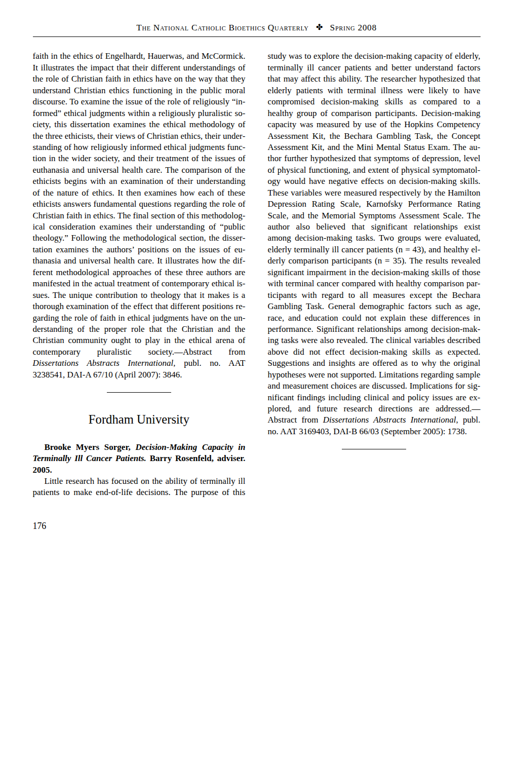The National Catholic Bioethics Quarterly ✤ Spring 2008
faith in the ethics of Engelhardt, Hauerwas, and McCormick. It illustrates the impact that their different understandings of the role of Christian faith in ethics have on the way that they understand Christian ethics functioning in the public moral discourse. To examine the issue of the role of religiously “informed” ethical judgments within a religiously pluralistic society, this dissertation examines the ethical methodology of the three ethicists, their views of Christian ethics, their understanding of how religiously informed ethical judgments function in the wider society, and their treatment of the issues of euthanasia and universal health care. The comparison of the ethicists begins with an examination of their understanding of the nature of ethics. It then examines how each of these ethicists answers fundamental questions regarding the role of Christian faith in ethics. The final section of this methodological consideration examines their understanding of “public theology.” Following the methodological section, the dissertation examines the authors’ positions on the issues of euthanasia and universal health care. It illustrates how the different methodological approaches of these three authors are manifested in the actual treatment of contemporary ethical issues. The unique contribution to theology that it makes is a thorough examination of the effect that different positions regarding the role of faith in ethical judgments have on the understanding of the proper role that the Christian and the Christian community ought to play in the ethical arena of contemporary pluralistic society.—Abstract from Dissertations Abstracts International, publ. no. AAT 3238541, DAI-A 67/10 (April 2007): 3846.
Fordham University
Brooke Myers Sorger, Decision-Making Capacity in Terminally Ill Cancer Patients. Barry Rosenfeld, adviser. 2005.
Little research has focused on the ability of terminally ill patients to make end-of-life decisions. The purpose of this study was to explore the decision-making capacity of elderly, terminally ill cancer patients and better understand factors that may affect this ability. The researcher hypothesized that elderly patients with terminal illness were likely to have compromised decision-making skills as compared to a healthy group of comparison participants. Decision-making capacity was measured by use of the Hopkins Competency Assessment Kit, the Bechara Gambling Task, the Concept Assessment Kit, and the Mini Mental Status Exam. The author further hypothesized that symptoms of depression, level of physical functioning, and extent of physical symptomatology would have negative effects on decision-making skills. These variables were measured respectively by the Hamilton Depression Rating Scale, Karnofsky Performance Rating Scale, and the Memorial Symptoms Assessment Scale. The author also believed that significant relationships exist among decision-making tasks. Two groups were evaluated, elderly terminally ill cancer patients (n = 43), and healthy elderly comparison participants (n = 35). The results revealed significant impairment in the decision-making skills of those with terminal cancer compared with healthy comparison participants with regard to all measures except the Bechara Gambling Task. General demographic factors such as age, race, and education could not explain these differences in performance. Significant relationships among decision-making tasks were also revealed. The clinical variables described above did not effect decision-making skills as expected. Suggestions and insights are offered as to why the original hypotheses were not supported. Limitations regarding sample and measurement choices are discussed. Implications for significant findings including clinical and policy issues are explored, and future research directions are addressed.—Abstract from Dissertations Abstracts International, publ. no. AAT 3169403, DAI-B 66/03 (September 2005): 1738.
176